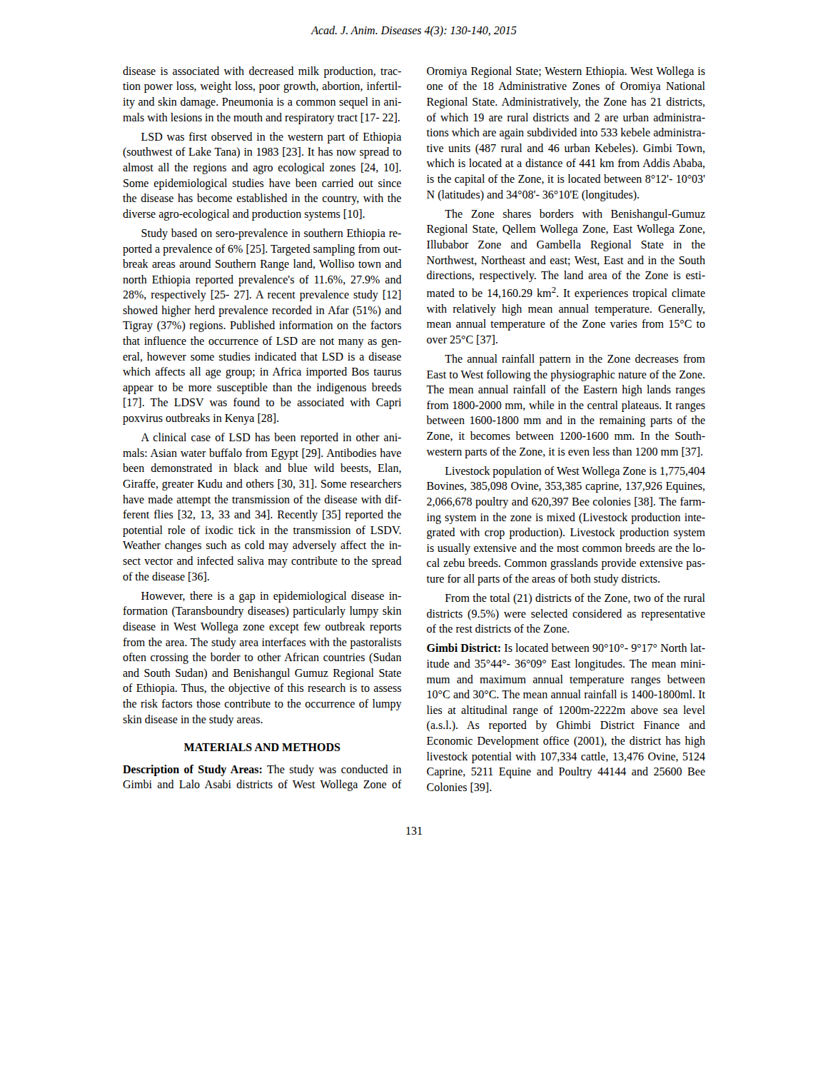Acad. J. Anim. Diseases 4(3): 130-140, 2015
disease is associated with decreased milk production, traction power loss, weight loss, poor growth, abortion, infertility and skin damage. Pneumonia is a common sequel in animals with lesions in the mouth and respiratory tract [17- 22].
LSD was first observed in the western part of Ethiopia (southwest of Lake Tana) in 1983 [23]. It has now spread to almost all the regions and agro ecological zones [24, 10]. Some epidemiological studies have been carried out since the disease has become established in the country, with the diverse agro-ecological and production systems [10].
Study based on sero-prevalence in southern Ethiopia reported a prevalence of 6% [25]. Targeted sampling from outbreak areas around Southern Range land, Wolliso town and north Ethiopia reported prevalence's of 11.6%, 27.9% and 28%, respectively [25- 27]. A recent prevalence study [12] showed higher herd prevalence recorded in Afar (51%) and Tigray (37%) regions. Published information on the factors that influence the occurrence of LSD are not many as general, however some studies indicated that LSD is a disease which affects all age group; in Africa imported Bos taurus appear to be more susceptible than the indigenous breeds [17]. The LDSV was found to be associated with Capri poxvirus outbreaks in Kenya [28].
A clinical case of LSD has been reported in other animals: Asian water buffalo from Egypt [29]. Antibodies have been demonstrated in black and blue wild beests, Elan, Giraffe, greater Kudu and others [30, 31]. Some researchers have made attempt the transmission of the disease with different flies [32, 13, 33 and 34]. Recently [35] reported the potential role of ixodic tick in the transmission of LSDV. Weather changes such as cold may adversely affect the insect vector and infected saliva may contribute to the spread of the disease [36].
However, there is a gap in epidemiological disease information (Taransboundry diseases) particularly lumpy skin disease in West Wollega zone except few outbreak reports from the area. The study area interfaces with the pastoralists often crossing the border to other African countries (Sudan and South Sudan) and Benishangul Gumuz Regional State of Ethiopia. Thus, the objective of this research is to assess the risk factors those contribute to the occurrence of lumpy skin disease in the study areas.
Materials and Methods
Description of Study Areas: The study was conducted in Gimbi and Lalo Asabi districts of West Wollega Zone of Oromiya Regional State; Western Ethiopia. West Wollega is one of the 18 Administrative Zones of Oromiya National Regional State. Administratively, the Zone has 21 districts, of which 19 are rural districts and 2 are urban administrations which are again subdivided into 533 kebele administrative units (487 rural and 46 urban Kebeles). Gimbi Town, which is located at a distance of 441 km from Addis Ababa, is the capital of the Zone, it is located between 8°12'- 10°03' N (latitudes) and 34°08'- 36°10'E (longitudes).
The Zone shares borders with Benishangul-Gumuz Regional State, Qellem Wollega Zone, East Wollega Zone, Illubabor Zone and Gambella Regional State in the Northwest, Northeast and east; West, East and in the South directions, respectively. The land area of the Zone is estimated to be 14,160.29 km2. It experiences tropical climate with relatively high mean annual temperature. Generally, mean annual temperature of the Zone varies from 15°C to over 25°C [37].
The annual rainfall pattern in the Zone decreases from East to West following the physiographic nature of the Zone. The mean annual rainfall of the Eastern high lands ranges from 1800-2000 mm, while in the central plateaus. It ranges between 1600-1800 mm and in the remaining parts of the Zone, it becomes between 1200-1600 mm. In the South-western parts of the Zone, it is even less than 1200 mm [37].
Livestock population of West Wollega Zone is 1,775,404 Bovines, 385,098 Ovine, 353,385 caprine, 137,926 Equines, 2,066,678 poultry and 620,397 Bee colonies [38]. The farming system in the zone is mixed (Livestock production integrated with crop production). Livestock production system is usually extensive and the most common breeds are the local zebu breeds. Common grasslands provide extensive pasture for all parts of the areas of both study districts.
From the total (21) districts of the Zone, two of the rural districts (9.5%) were selected considered as representative of the rest districts of the Zone.
Gimbi District: Is located between 90°10°- 9°17° North latitude and 35°44°- 36°09° East longitudes. The mean minimum and maximum annual temperature ranges between 10°C and 30°C. The mean annual rainfall is 1400-1800ml. It lies at altitudinal range of 1200m-2222m above sea level (a.s.l.). As reported by Ghimbi District Finance and Economic Development office (2001), the district has high livestock potential with 107,334 cattle, 13,476 Ovine, 5124 Caprine, 5211 Equine and Poultry 44144 and 25600 Bee Colonies [39].
131